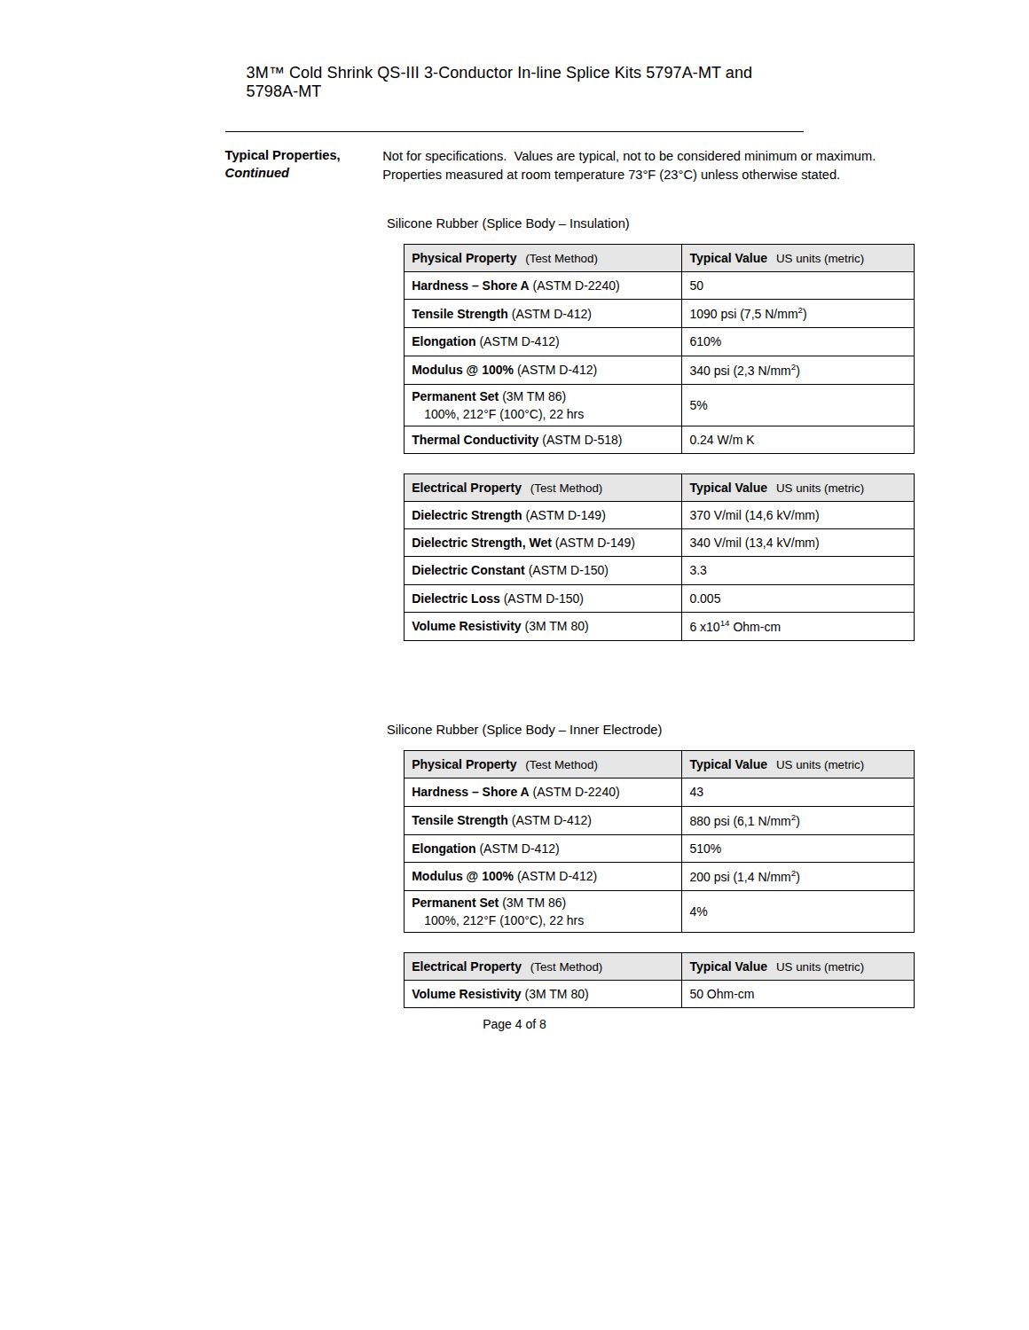3M™ Cold Shrink QS-III 3-Conductor In-line Splice Kits 5797A-MT and 5798A-MT
Typical Properties,
Continued
Not for specifications. Values are typical, not to be considered minimum or maximum. Properties measured at room temperature 73°F (23°C) unless otherwise stated.
Silicone Rubber (Splice Body – Insulation)
| Physical Property (Test Method) | Typical Value US units (metric) |
| --- | --- |
| Hardness – Shore A (ASTM D-2240) | 50 |
| Tensile Strength (ASTM D-412) | 1090 psi (7,5 N/mm 2 ) |
| Elongation (ASTM D-412) | 610% |
| Modulus @ 100% (ASTM D-412) | 340 psi (2,3 N/mm 2 ) |
| Permanent Set (3M TM 86) 100%, 212°F (100°C), 22 hrs | 5% |
| Thermal Conductivity (ASTM D-518) | 0.24 W/m K |
| Electrical Property (Test Method) | Typical Value US units (metric) |
| --- | --- |
| Dielectric Strength (ASTM D-149) | 370 V/mil (14,6 kV/mm) |
| Dielectric Strength, Wet (ASTM D-149) | 340 V/mil (13,4 kV/mm) |
| Dielectric Constant (ASTM D-150) | 3.3 |
| Dielectric Loss (ASTM D-150) | 0.005 |
| Volume Resistivity (3M TM 80) | 6 x10 14 Ohm-cm |
Silicone Rubber (Splice Body – Inner Electrode)
| Physical Property (Test Method) | Typical Value US units (metric) |
| --- | --- |
| Hardness – Shore A (ASTM D-2240) | 43 |
| Tensile Strength (ASTM D-412) | 880 psi (6,1 N/mm 2 ) |
| Elongation (ASTM D-412) | 510% |
| Modulus @ 100% (ASTM D-412) | 200 psi (1,4 N/mm 2 ) |
| Permanent Set (3M TM 86) 100%, 212°F (100°C), 22 hrs | 4% |
| Electrical Property (Test Method) | Typical Value US units (metric) |
| --- | --- |
| Volume Resistivity (3M TM 80) | 50 Ohm-cm |
Page 4 of 8